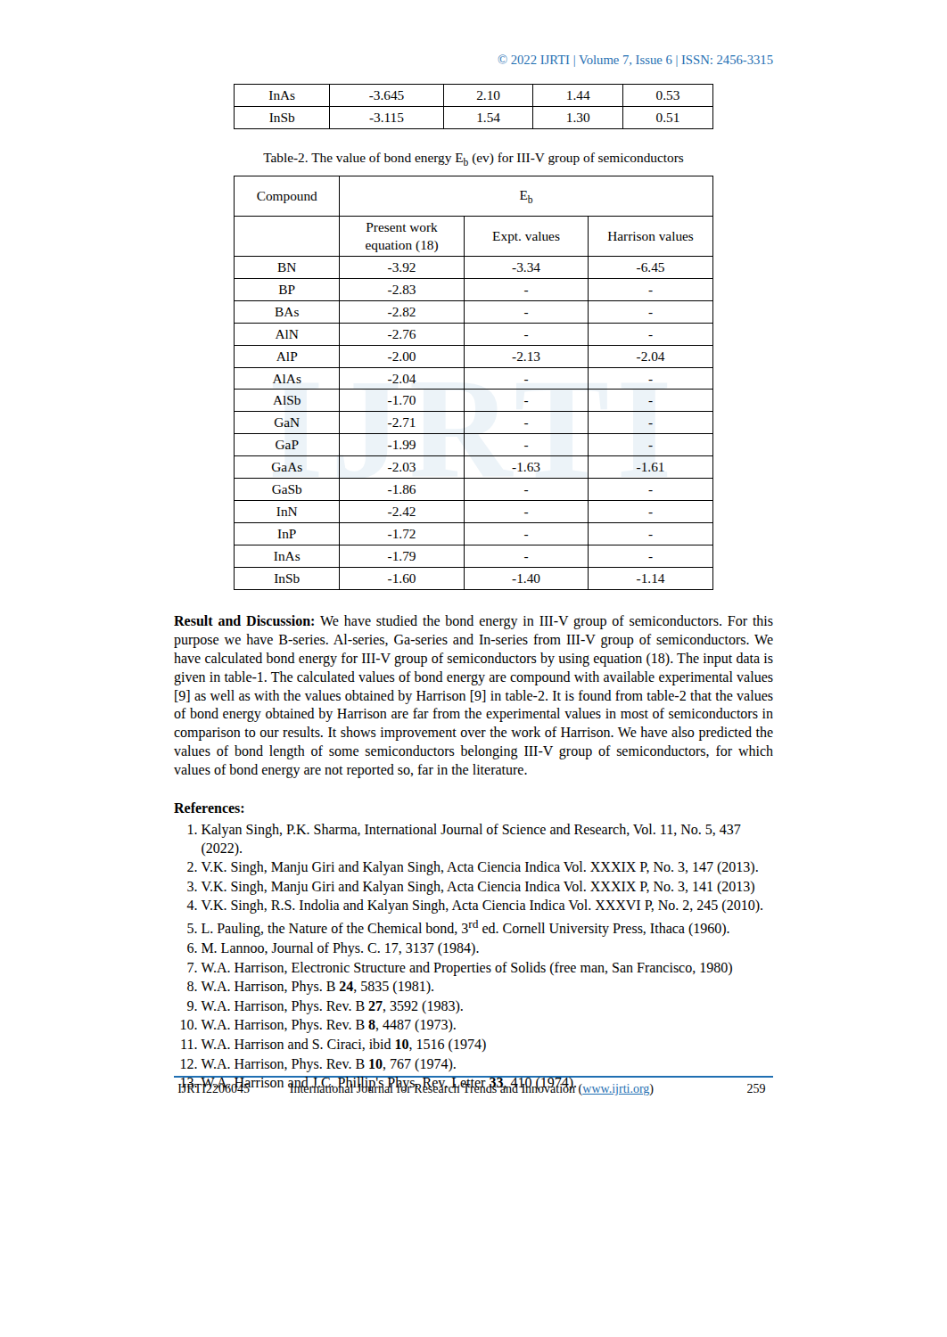IJRTI
© 2022 IJRTI | Volume 7, Issue 6 | ISSN: 2456-3315
| InAs | -3.645 | 2.10 | 1.44 | 0.53 |
| InSb | -3.115 | 1.54 | 1.30 | 0.51 |
Table-2. The value of bond energy Eb (ev) for III-V group of semiconductors
| Compound | E b |
| | Present work equation (18) | Expt. values | Harrison values |
| BN | -3.92 | -3.34 | -6.45 |
| BP | -2.83 | - | - |
| BAs | -2.82 | - | - |
| AlN | -2.76 | - | - |
| AlP | -2.00 | -2.13 | -2.04 |
| AlAs | -2.04 | - | - |
| AlSb | -1.70 | - | - |
| GaN | -2.71 | - | - |
| GaP | -1.99 | - | - |
| GaAs | -2.03 | -1.63 | -1.61 |
| GaSb | -1.86 | - | - |
| InN | -2.42 | - | - |
| InP | -1.72 | - | - |
| InAs | -1.79 | - | - |
| InSb | -1.60 | -1.40 | -1.14 |
Result and Discussion: We have studied the bond energy in III-V group of semiconductors. For this purpose we have B-series. Al-series, Ga-series and In-series from III-V group of semiconductors. We have calculated bond energy for III-V group of semiconductors by using equation (18). The input data is given in table-1. The calculated values of bond energy are compound with available experimental values [9] as well as with the values obtained by Harrison [9] in table-2. It is found from table-2 that the values of bond energy obtained by Harrison are far from the experimental values in most of semiconductors in comparison to our results. It shows improvement over the work of Harrison. We have also predicted the values of bond length of some semiconductors belonging III-V group of semiconductors, for which values of bond energy are not reported so, far in the literature.
References:
Kalyan Singh, P.K. Sharma, International Journal of Science and Research, Vol. 11, No. 5, 437 (2022).
V.K. Singh, Manju Giri and Kalyan Singh, Acta Ciencia Indica Vol. XXXIX P, No. 3, 147 (2013).
V.K. Singh, Manju Giri and Kalyan Singh, Acta Ciencia Indica Vol. XXXIX P, No. 3, 141 (2013)
V.K. Singh, R.S. Indolia and Kalyan Singh, Acta Ciencia Indica Vol. XXXVI P, No. 2, 245 (2010).
L. Pauling, the Nature of the Chemical bond, 3rd ed. Cornell University Press, Ithaca (1960).
M. Lannoo, Journal of Phys. C. 17, 3137 (1984).
W.A. Harrison, Electronic Structure and Properties of Solids (free man, San Francisco, 1980)
W.A. Harrison, Phys. B 24, 5835 (1981).
W.A. Harrison, Phys. Rev. B 27, 3592 (1983).
W.A. Harrison, Phys. Rev. B 8, 4487 (1973).
W.A. Harrison and S. Ciraci, ibid 10, 1516 (1974)
W.A. Harrison, Phys. Rev. B 10, 767 (1974).
W.A. Harrison and J.C. Phillip's Phys. Rev. Letter 33, 410 (1974).
IJRTI2206045
International Journal for Research Trends and Innovation (www.ijrti.org)
259